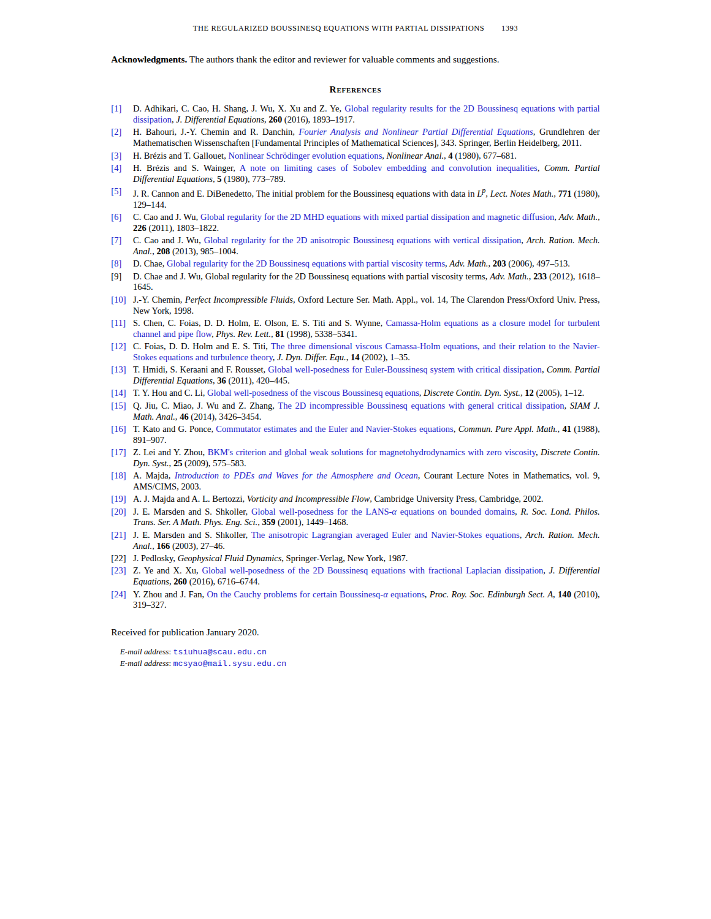THE REGULARIZED BOUSSINESQ EQUATIONS WITH PARTIAL DISSIPATIONS1393
Acknowledgments. The authors thank the editor and reviewer for valuable comments and suggestions.
References
[1] D. Adhikari, C. Cao, H. Shang, J. Wu, X. Xu and Z. Ye, Global regularity results for the 2D Boussinesq equations with partial dissipation, J. Differential Equations, 260 (2016), 1893–1917.
[2] H. Bahouri, J.-Y. Chemin and R. Danchin, Fourier Analysis and Nonlinear Partial Differential Equations, Grundlehren der Mathematischen Wissenschaften [Fundamental Principles of Mathematical Sciences], 343. Springer, Berlin Heidelberg, 2011.
[3] H. Brézis and T. Gallouet, Nonlinear Schrödinger evolution equations, Nonlinear Anal., 4 (1980), 677–681.
[4] H. Brézis and S. Wainger, A note on limiting cases of Sobolev embedding and convolution inequalities, Comm. Partial Differential Equations, 5 (1980), 773–789.
[5] J. R. Cannon and E. DiBenedetto, The initial problem for the Boussinesq equations with data in Lp, Lect. Notes Math., 771 (1980), 129–144.
[6] C. Cao and J. Wu, Global regularity for the 2D MHD equations with mixed partial dissipation and magnetic diffusion, Adv. Math., 226 (2011), 1803–1822.
[7] C. Cao and J. Wu, Global regularity for the 2D anisotropic Boussinesq equations with vertical dissipation, Arch. Ration. Mech. Anal., 208 (2013), 985–1004.
[8] D. Chae, Global regularity for the 2D Boussinesq equations with partial viscosity terms, Adv. Math., 203 (2006), 497–513.
[9] D. Chae and J. Wu, Global regularity for the 2D Boussinesq equations with partial viscosity terms, Adv. Math., 233 (2012), 1618–1645.
[10] J.-Y. Chemin, Perfect Incompressible Fluids, Oxford Lecture Ser. Math. Appl., vol. 14, The Clarendon Press/Oxford Univ. Press, New York, 1998.
[11] S. Chen, C. Foias, D. D. Holm, E. Olson, E. S. Titi and S. Wynne, Camassa-Holm equations as a closure model for turbulent channel and pipe flow, Phys. Rev. Lett., 81 (1998), 5338–5341.
[12] C. Foias, D. D. Holm and E. S. Titi, The three dimensional viscous Camassa-Holm equations, and their relation to the Navier-Stokes equations and turbulence theory, J. Dyn. Differ. Equ., 14 (2002), 1–35.
[13] T. Hmidi, S. Keraani and F. Rousset, Global well-posedness for Euler-Boussinesq system with critical dissipation, Comm. Partial Differential Equations, 36 (2011), 420–445.
[14] T. Y. Hou and C. Li, Global well-posedness of the viscous Boussinesq equations, Discrete Contin. Dyn. Syst., 12 (2005), 1–12.
[15] Q. Jiu, C. Miao, J. Wu and Z. Zhang, The 2D incompressible Boussinesq equations with general critical dissipation, SIAM J. Math. Anal., 46 (2014), 3426–3454.
[16] T. Kato and G. Ponce, Commutator estimates and the Euler and Navier-Stokes equations, Commun. Pure Appl. Math., 41 (1988), 891–907.
[17] Z. Lei and Y. Zhou, BKM's criterion and global weak solutions for magnetohydrodynamics with zero viscosity, Discrete Contin. Dyn. Syst., 25 (2009), 575–583.
[18] A. Majda, Introduction to PDEs and Waves for the Atmosphere and Ocean, Courant Lecture Notes in Mathematics, vol. 9, AMS/CIMS, 2003.
[19] A. J. Majda and A. L. Bertozzi, Vorticity and Incompressible Flow, Cambridge University Press, Cambridge, 2002.
[20] J. E. Marsden and S. Shkoller, Global well-posedness for the LANS-α equations on bounded domains, R. Soc. Lond. Philos. Trans. Ser. A Math. Phys. Eng. Sci., 359 (2001), 1449–1468.
[21] J. E. Marsden and S. Shkoller, The anisotropic Lagrangian averaged Euler and Navier-Stokes equations, Arch. Ration. Mech. Anal., 166 (2003), 27–46.
[22] J. Pedlosky, Geophysical Fluid Dynamics, Springer-Verlag, New York, 1987.
[23] Z. Ye and X. Xu, Global well-posedness of the 2D Boussinesq equations with fractional Laplacian dissipation, J. Differential Equations, 260 (2016), 6716–6744.
[24] Y. Zhou and J. Fan, On the Cauchy problems for certain Boussinesq-α equations, Proc. Roy. Soc. Edinburgh Sect. A, 140 (2010), 319–327.
Received for publication January 2020.
E-mail address: tsiuhua@scau.edu.cn
E-mail address: mcsyao@mail.sysu.edu.cn